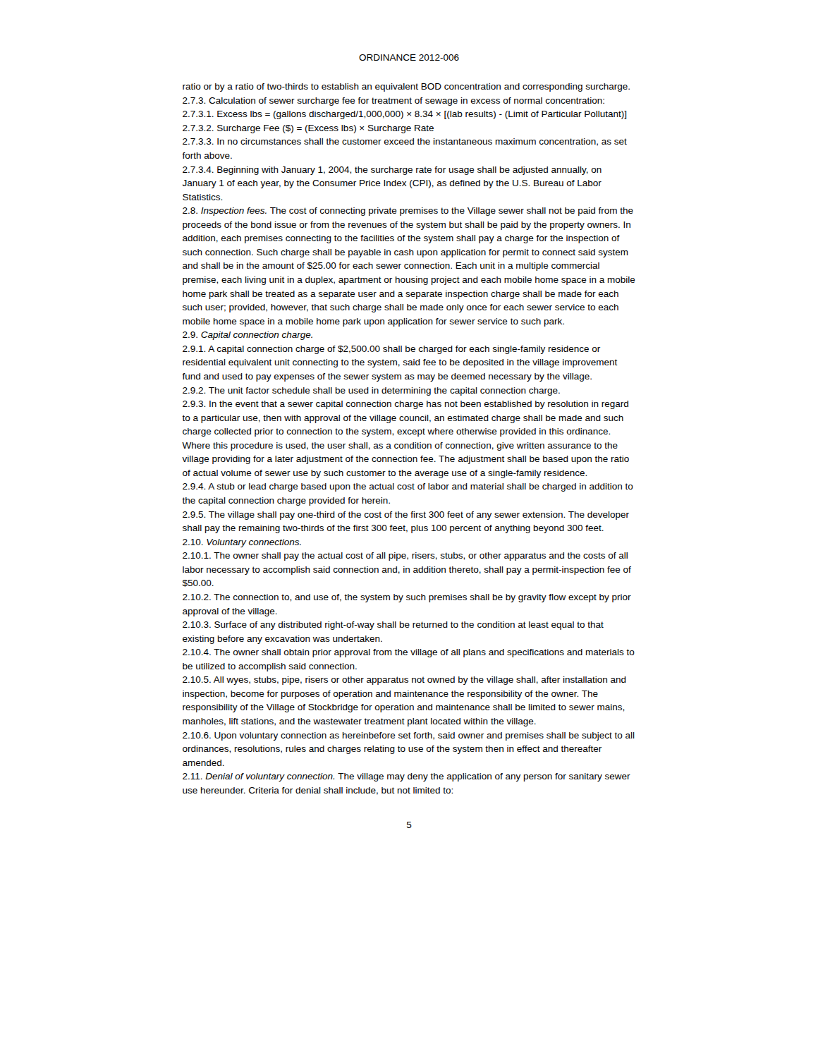ORDINANCE 2012-006
ratio or by a ratio of two-thirds to establish an equivalent BOD concentration and corresponding surcharge.
2.7.3. Calculation of sewer surcharge fee for treatment of sewage in excess of normal concentration:
2.7.3.1. Excess lbs = (gallons discharged/1,000,000) × 8.34 × [(lab results) - (Limit of Particular Pollutant)]
2.7.3.2. Surcharge Fee ($) = (Excess lbs) × Surcharge Rate
2.7.3.3. In no circumstances shall the customer exceed the instantaneous maximum concentration, as set forth above.
2.7.3.4. Beginning with January 1, 2004, the surcharge rate for usage shall be adjusted annually, on January 1 of each year, by the Consumer Price Index (CPI), as defined by the U.S. Bureau of Labor Statistics.
2.8. Inspection fees. The cost of connecting private premises to the Village sewer shall not be paid from the proceeds of the bond issue or from the revenues of the system but shall be paid by the property owners. In addition, each premises connecting to the facilities of the system shall pay a charge for the inspection of such connection. Such charge shall be payable in cash upon application for permit to connect said system and shall be in the amount of $25.00 for each sewer connection. Each unit in a multiple commercial premise, each living unit in a duplex, apartment or housing project and each mobile home space in a mobile home park shall be treated as a separate user and a separate inspection charge shall be made for each such user; provided, however, that such charge shall be made only once for each sewer service to each mobile home space in a mobile home park upon application for sewer service to such park.
2.9. Capital connection charge.
2.9.1. A capital connection charge of $2,500.00 shall be charged for each single-family residence or residential equivalent unit connecting to the system, said fee to be deposited in the village improvement fund and used to pay expenses of the sewer system as may be deemed necessary by the village.
2.9.2. The unit factor schedule shall be used in determining the capital connection charge.
2.9.3. In the event that a sewer capital connection charge has not been established by resolution in regard to a particular use, then with approval of the village council, an estimated charge shall be made and such charge collected prior to connection to the system, except where otherwise provided in this ordinance. Where this procedure is used, the user shall, as a condition of connection, give written assurance to the village providing for a later adjustment of the connection fee. The adjustment shall be based upon the ratio of actual volume of sewer use by such customer to the average use of a single-family residence.
2.9.4. A stub or lead charge based upon the actual cost of labor and material shall be charged in addition to the capital connection charge provided for herein.
2.9.5. The village shall pay one-third of the cost of the first 300 feet of any sewer extension. The developer shall pay the remaining two-thirds of the first 300 feet, plus 100 percent of anything beyond 300 feet.
2.10. Voluntary connections.
2.10.1. The owner shall pay the actual cost of all pipe, risers, stubs, or other apparatus and the costs of all labor necessary to accomplish said connection and, in addition thereto, shall pay a permit-inspection fee of $50.00.
2.10.2. The connection to, and use of, the system by such premises shall be by gravity flow except by prior approval of the village.
2.10.3. Surface of any distributed right-of-way shall be returned to the condition at least equal to that existing before any excavation was undertaken.
2.10.4. The owner shall obtain prior approval from the village of all plans and specifications and materials to be utilized to accomplish said connection.
2.10.5. All wyes, stubs, pipe, risers or other apparatus not owned by the village shall, after installation and inspection, become for purposes of operation and maintenance the responsibility of the owner. The responsibility of the Village of Stockbridge for operation and maintenance shall be limited to sewer mains, manholes, lift stations, and the wastewater treatment plant located within the village.
2.10.6. Upon voluntary connection as hereinbefore set forth, said owner and premises shall be subject to all ordinances, resolutions, rules and charges relating to use of the system then in effect and thereafter amended.
2.11. Denial of voluntary connection. The village may deny the application of any person for sanitary sewer use hereunder. Criteria for denial shall include, but not limited to:
5